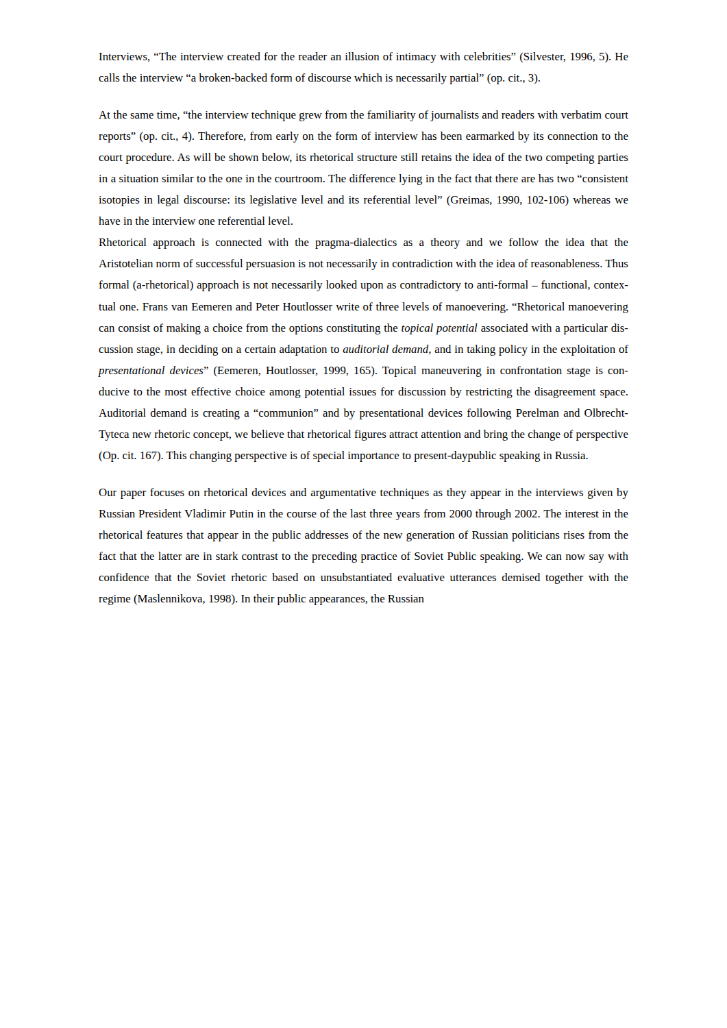Interviews, “The interview created for the reader an illusion of intimacy with celebrities” (Silvester, 1996, 5). He calls the interview “a broken-backed form of discourse which is necessarily partial” (op. cit., 3).
At the same time, “the interview technique grew from the familiarity of journalists and readers with verbatim court reports” (op. cit., 4). Therefore, from early on the form of interview has been earmarked by its connection to the court procedure. As will be shown below, its rhetorical structure still retains the idea of the two competing parties in a situation similar to the one in the courtroom. The difference lying in the fact that there are has two “consistent isotopies in legal discourse: its legislative level and its referential level” (Greimas, 1990, 102-106) whereas we have in the interview one referential level.
Rhetorical approach is connected with the pragma-dialectics as a theory and we follow the idea that the Aristotelian norm of successful persuasion is not necessarily in contradiction with the idea of reasonableness. Thus formal (a-rhetorical) approach is not necessarily looked upon as contradictory to anti-formal – functional, contextual one. Frans van Eemeren and Peter Houtlosser write of three levels of manoevering. “Rhetorical manoevering can consist of making a choice from the options constituting the topical potential associated with a particular discussion stage, in deciding on a certain adaptation to auditorial demand, and in taking policy in the exploitation of presentational devices” (Eemeren, Houtlosser, 1999, 165). Topical maneuvering in confrontation stage is conducive to the most effective choice among potential issues for discussion by restricting the disagreement space. Auditorial demand is creating a “communion” and by presentational devices following Perelman and Olbrecht-Tyteca new rhetoric concept, we believe that rhetorical figures attract attention and bring the change of perspective (Op. cit. 167). This changing perspective is of special importance to present-daypublic speaking in Russia.
Our paper focuses on rhetorical devices and argumentative techniques as they appear in the interviews given by Russian President Vladimir Putin in the course of the last three years from 2000 through 2002. The interest in the rhetorical features that appear in the public addresses of the new generation of Russian politicians rises from the fact that the latter are in stark contrast to the preceding practice of Soviet Public speaking. We can now say with confidence that the Soviet rhetoric based on unsubstantiated evaluative utterances demised together with the regime (Maslennikova, 1998). In their public appearances, the Russian